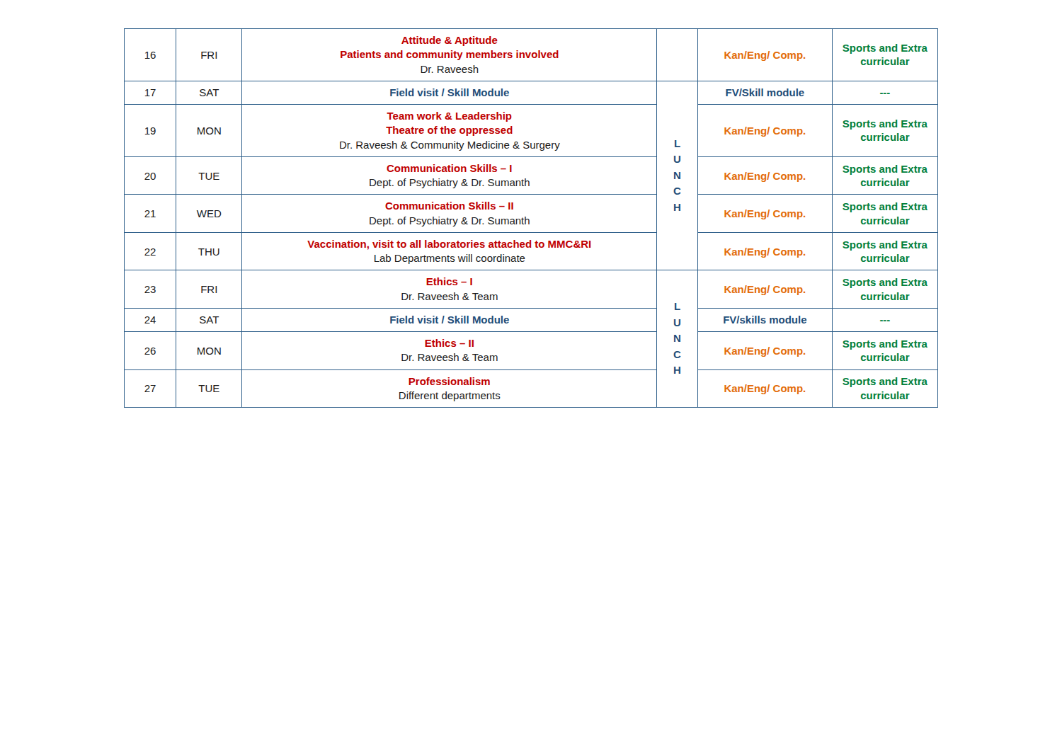| 16 | FRI | Attitude & Aptitude Patients and community members involved Dr. Raveesh | | Kan/Eng/ Comp. | Sports and Extra curricular |
| 17 | SAT | Field visit / Skill Module | L U N C H | FV/Skill module | --- |
| 19 | MON | Team work & Leadership Theatre of the oppressed Dr. Raveesh & Community Medicine & Surgery | Kan/Eng/ Comp. | Sports and Extra curricular |
| 20 | TUE | Communication Skills – I Dept. of Psychiatry & Dr. Sumanth | Kan/Eng/ Comp. | Sports and Extra curricular |
| 21 | WED | Communication Skills – II Dept. of Psychiatry & Dr. Sumanth | Kan/Eng/ Comp. | Sports and Extra curricular |
| 22 | THU | Vaccination, visit to all laboratories attached to MMC&RI Lab Departments will coordinate | Kan/Eng/ Comp. | Sports and Extra curricular |
| 23 | FRI | Ethics – I Dr. Raveesh & Team | L U N C H | Kan/Eng/ Comp. | Sports and Extra curricular |
| 24 | SAT | Field visit / Skill Module | FV/skills module | --- |
| 26 | MON | Ethics – II Dr. Raveesh & Team | Kan/Eng/ Comp. | Sports and Extra curricular |
| 27 | TUE | Professionalism Different departments | Kan/Eng/ Comp. | Sports and Extra curricular |